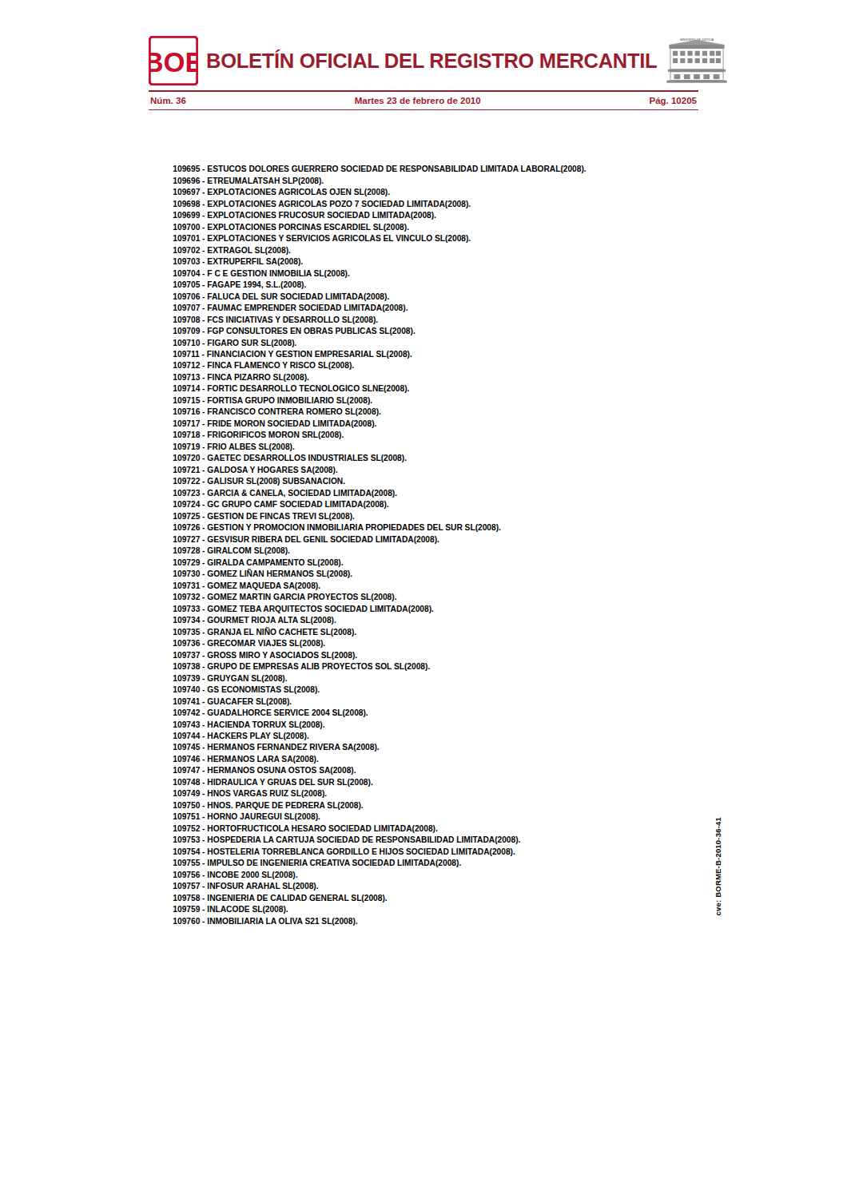BOE
BOLETÍN OFICIAL DEL REGISTRO MERCANTIL
MINISTERIO DE JUSTICIA
Núm. 36 Martes 23 de febrero de 2010 Pág. 10205
109695 - ESTUCOS DOLORES GUERRERO SOCIEDAD DE RESPONSABILIDAD LIMITADA LABORAL(2008).
109696 - ETREUMALATSAH SLP(2008).
109697 - EXPLOTACIONES AGRICOLAS OJEN SL(2008).
109698 - EXPLOTACIONES AGRICOLAS POZO 7 SOCIEDAD LIMITADA(2008).
109699 - EXPLOTACIONES FRUCOSUR SOCIEDAD LIMITADA(2008).
109700 - EXPLOTACIONES PORCINAS ESCARDIEL SL(2008).
109701 - EXPLOTACIONES Y SERVICIOS AGRICOLAS EL VINCULO SL(2008).
109702 - EXTRAGOL SL(2008).
109703 - EXTRUPERFIL SA(2008).
109704 - F C E GESTION INMOBILIA SL(2008).
109705 - FAGAPE 1994, S.L.(2008).
109706 - FALUCA DEL SUR SOCIEDAD LIMITADA(2008).
109707 - FAUMAC EMPRENDER SOCIEDAD LIMITADA(2008).
109708 - FCS INICIATIVAS Y DESARROLLO SL(2008).
109709 - FGP CONSULTORES EN OBRAS PUBLICAS SL(2008).
109710 - FIGARO SUR SL(2008).
109711 - FINANCIACION Y GESTION EMPRESARIAL SL(2008).
109712 - FINCA FLAMENCO Y RISCO SL(2008).
109713 - FINCA PIZARRO SL(2008).
109714 - FORTIC DESARROLLO TECNOLOGICO SLNE(2008).
109715 - FORTISA GRUPO INMOBILIARIO SL(2008).
109716 - FRANCISCO CONTRERA ROMERO SL(2008).
109717 - FRIDE MORON SOCIEDAD LIMITADA(2008).
109718 - FRIGORIFICOS MORON SRL(2008).
109719 - FRIO ALBES SL(2008).
109720 - GAETEC DESARROLLOS INDUSTRIALES SL(2008).
109721 - GALDOSA Y HOGARES SA(2008).
109722 - GALISUR SL(2008) SUBSANACION.
109723 - GARCIA & CANELA, SOCIEDAD LIMITADA(2008).
109724 - GC GRUPO CAMF SOCIEDAD LIMITADA(2008).
109725 - GESTION DE FINCAS TREVI SL(2008).
109726 - GESTION Y PROMOCION INMOBILIARIA PROPIEDADES DEL SUR SL(2008).
109727 - GESVISUR RIBERA DEL GENIL SOCIEDAD LIMITADA(2008).
109728 - GIRALCOM SL(2008).
109729 - GIRALDA CAMPAMENTO SL(2008).
109730 - GOMEZ LIÑAN HERMANOS SL(2008).
109731 - GOMEZ MAQUEDA SA(2008).
109732 - GOMEZ MARTIN GARCIA PROYECTOS SL(2008).
109733 - GOMEZ TEBA ARQUITECTOS SOCIEDAD LIMITADA(2008).
109734 - GOURMET RIOJA ALTA SL(2008).
109735 - GRANJA EL NIÑO CACHETE SL(2008).
109736 - GRECOMAR VIAJES SL(2008).
109737 - GROSS MIRO Y ASOCIADOS SL(2008).
109738 - GRUPO DE EMPRESAS ALIB PROYECTOS SOL SL(2008).
109739 - GRUYGAN SL(2008).
109740 - GS ECONOMISTAS SL(2008).
109741 - GUACAFER SL(2008).
109742 - GUADALHORCE SERVICE 2004 SL(2008).
109743 - HACIENDA TORRUX SL(2008).
109744 - HACKERS PLAY SL(2008).
109745 - HERMANOS FERNANDEZ RIVERA SA(2008).
109746 - HERMANOS LARA SA(2008).
109747 - HERMANOS OSUNA OSTOS SA(2008).
109748 - HIDRAULICA Y GRUAS DEL SUR SL(2008).
109749 - HNOS VARGAS RUIZ SL(2008).
109750 - HNOS. PARQUE DE PEDRERA SL(2008).
109751 - HORNO JAUREGUI SL(2008).
109752 - HORTOFRUCTICOLA HESARO SOCIEDAD LIMITADA(2008).
109753 - HOSPEDERIA LA CARTUJA SOCIEDAD DE RESPONSABILIDAD LIMITADA(2008).
109754 - HOSTELERIA TORREBLANCA GORDILLO E HIJOS SOCIEDAD LIMITADA(2008).
109755 - IMPULSO DE INGENIERIA CREATIVA SOCIEDAD LIMITADA(2008).
109756 - INCOBE 2000 SL(2008).
109757 - INFOSUR ARAHAL SL(2008).
109758 - INGENIERIA DE CALIDAD GENERAL SL(2008).
109759 - INLACODE SL(2008).
109760 - INMOBILIARIA LA OLIVA S21 SL(2008).
cve: BORME-B-2010-36-41